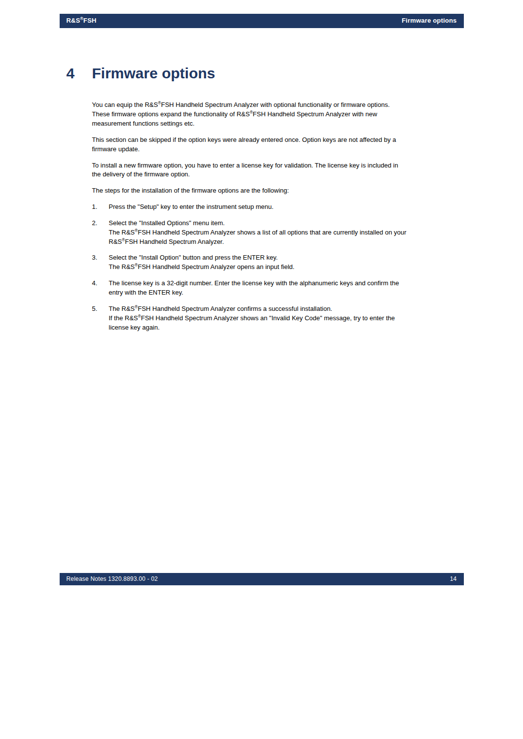R&S®FSH
Firmware options
4 Firmware options
You can equip the R&S®FSH Handheld Spectrum Analyzer with optional functionality or firmware options. These firmware options expand the functionality of R&S®FSH Handheld Spectrum Analyzer with new measurement functions settings etc.
This section can be skipped if the option keys were already entered once. Option keys are not affected by a firmware update.
To install a new firmware option, you have to enter a license key for validation. The license key is included in the delivery of the firmware option.
The steps for the installation of the firmware options are the following:
Press the "Setup" key to enter the instrument setup menu.
Select the "Installed Options" menu item. The R&S®FSH Handheld Spectrum Analyzer shows a list of all options that are currently installed on your R&S®FSH Handheld Spectrum Analyzer.
Select the "Install Option" button and press the ENTER key. The R&S®FSH Handheld Spectrum Analyzer opens an input field.
The license key is a 32-digit number. Enter the license key with the alphanumeric keys and confirm the entry with the ENTER key.
The R&S®FSH Handheld Spectrum Analyzer confirms a successful installation. If the R&S®FSH Handheld Spectrum Analyzer shows an "Invalid Key Code" message, try to enter the license key again.
Release Notes 1320.8893.00 - 02
14